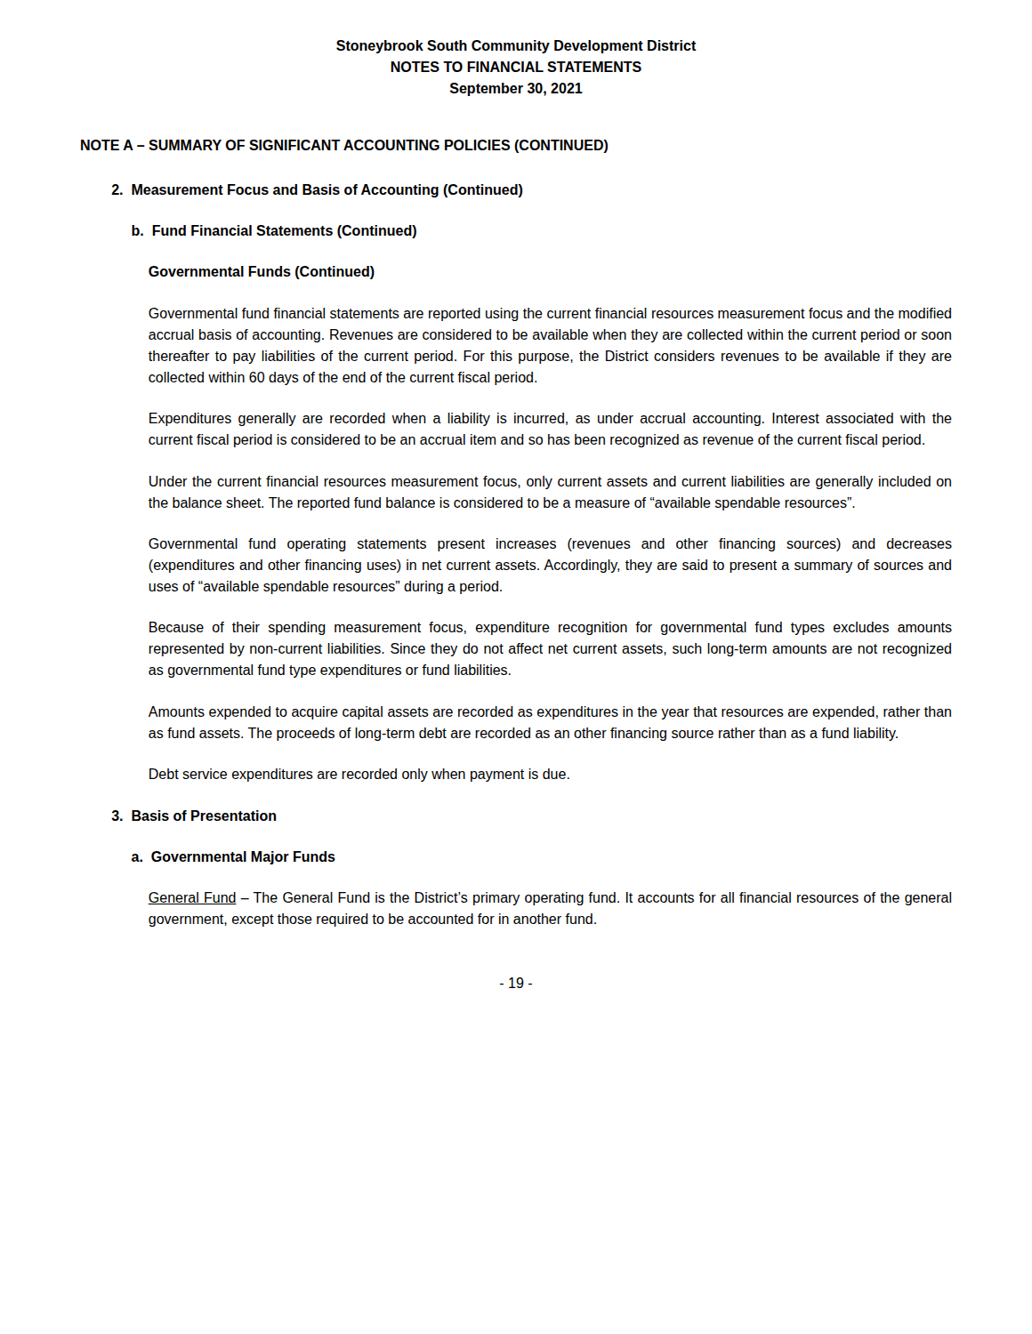Stoneybrook South Community Development District
NOTES TO FINANCIAL STATEMENTS
September 30, 2021
NOTE A – SUMMARY OF SIGNIFICANT ACCOUNTING POLICIES (CONTINUED)
2. Measurement Focus and Basis of Accounting (Continued)
b. Fund Financial Statements (Continued)
Governmental Funds (Continued)
Governmental fund financial statements are reported using the current financial resources measurement focus and the modified accrual basis of accounting. Revenues are considered to be available when they are collected within the current period or soon thereafter to pay liabilities of the current period. For this purpose, the District considers revenues to be available if they are collected within 60 days of the end of the current fiscal period.
Expenditures generally are recorded when a liability is incurred, as under accrual accounting. Interest associated with the current fiscal period is considered to be an accrual item and so has been recognized as revenue of the current fiscal period.
Under the current financial resources measurement focus, only current assets and current liabilities are generally included on the balance sheet. The reported fund balance is considered to be a measure of “available spendable resources”.
Governmental fund operating statements present increases (revenues and other financing sources) and decreases (expenditures and other financing uses) in net current assets. Accordingly, they are said to present a summary of sources and uses of “available spendable resources” during a period.
Because of their spending measurement focus, expenditure recognition for governmental fund types excludes amounts represented by non-current liabilities. Since they do not affect net current assets, such long-term amounts are not recognized as governmental fund type expenditures or fund liabilities.
Amounts expended to acquire capital assets are recorded as expenditures in the year that resources are expended, rather than as fund assets. The proceeds of long-term debt are recorded as an other financing source rather than as a fund liability.
Debt service expenditures are recorded only when payment is due.
3. Basis of Presentation
a. Governmental Major Funds
General Fund – The General Fund is the District’s primary operating fund. It accounts for all financial resources of the general government, except those required to be accounted for in another fund.
- 19 -